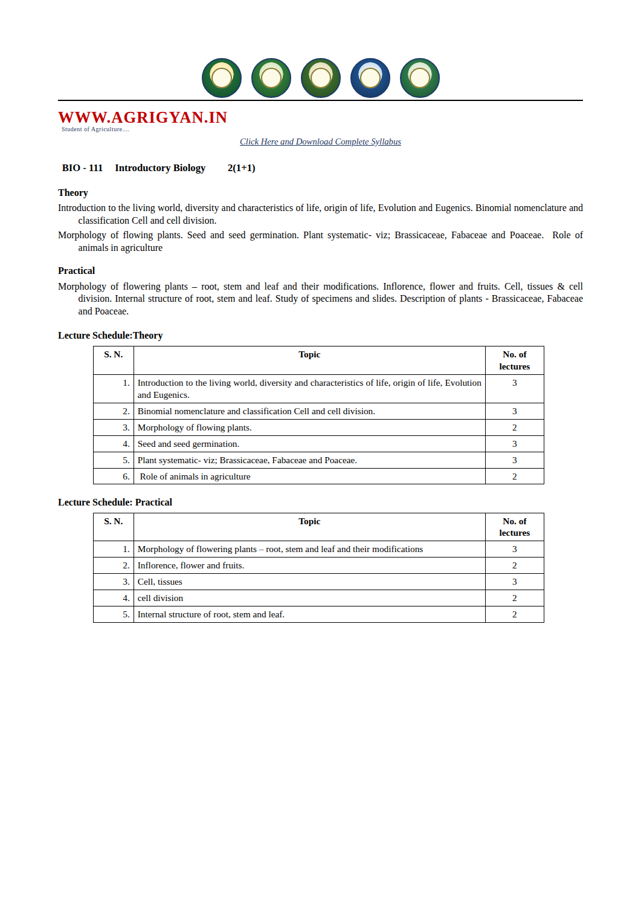WWW.AGRIGYAN.IN
Student of Agriculture....
Click Here and Download Complete Syllabus
BIO - 111 Introductory Biology2(1+1)
Theory
Introduction to the living world, diversity and characteristics of life, origin of life, Evolution and Eugenics. Binomial nomenclature and classification Cell and cell division.
Morphology of flowing plants. Seed and seed germination. Plant systematic- viz; Brassicaceae, Fabaceae and Poaceae. Role of animals in agriculture
Practical
Morphology of flowering plants – root, stem and leaf and their modifications. Inflorence, flower and fruits. Cell, tissues & cell division. Internal structure of root, stem and leaf. Study of specimens and slides. Description of plants - Brassicaceae, Fabaceae and Poaceae.
Lecture Schedule:Theory
| S. N. | Topic | No. of lectures |
| --- | --- | --- |
| 1. | Introduction to the living world, diversity and characteristics of life, origin of life, Evolution and Eugenics. | 3 |
| 2. | Binomial nomenclature and classification Cell and cell division. | 3 |
| 3. | Morphology of flowing plants. | 2 |
| 4. | Seed and seed germination. | 3 |
| 5. | Plant systematic- viz; Brassicaceae, Fabaceae and Poaceae. | 3 |
| 6. | Role of animals in agriculture | 2 |
Lecture Schedule: Practical
| S. N. | Topic | No. of lectures |
| --- | --- | --- |
| 1. | Morphology of flowering plants – root, stem and leaf and their modifications | 3 |
| 2. | Inflorence, flower and fruits. | 2 |
| 3. | Cell, tissues | 3 |
| 4. | cell division | 2 |
| 5. | Internal structure of root, stem and leaf. | 2 |